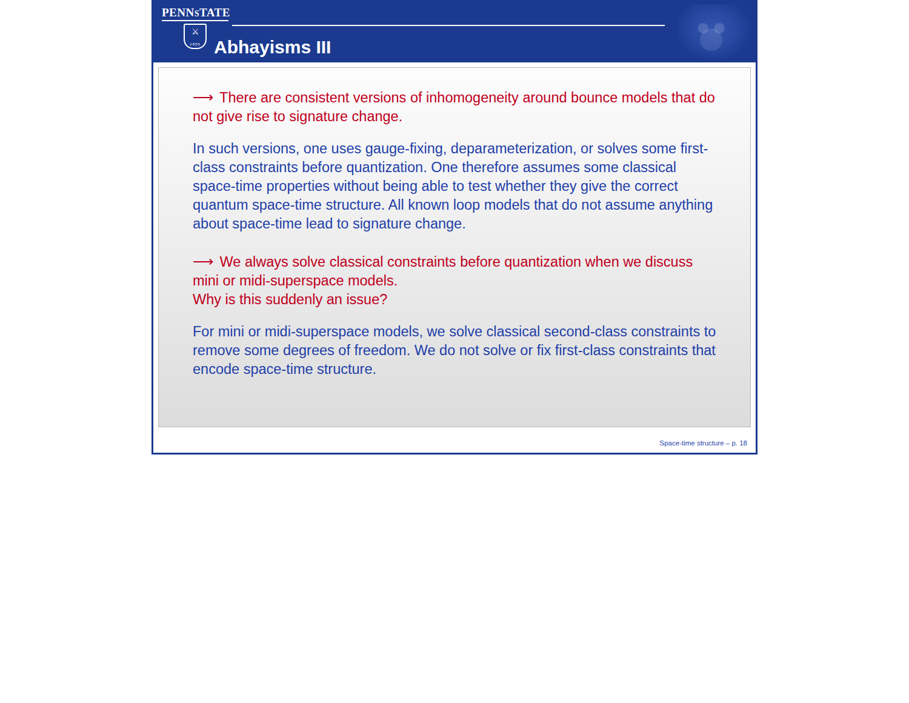PENNSTATE
⚔
1855
Abhayisms III
⟶ There are consistent versions of inhomogeneity around bounce models that do not give rise to signature change.
In such versions, one uses gauge-fixing, deparameterization, or solves some first-class constraints before quantization. One therefore assumes some classical space-time properties without being able to test whether they give the correct quantum space-time structure. All known loop models that do not assume anything about space-time lead to signature change.
⟶ We always solve classical constraints before quantization when we discuss mini or midi-superspace models.
Why is this suddenly an issue?
For mini or midi-superspace models, we solve classical second-class constraints to remove some degrees of freedom. We do not solve or fix first-class constraints that encode space-time structure.
Space-time structure – p. 18